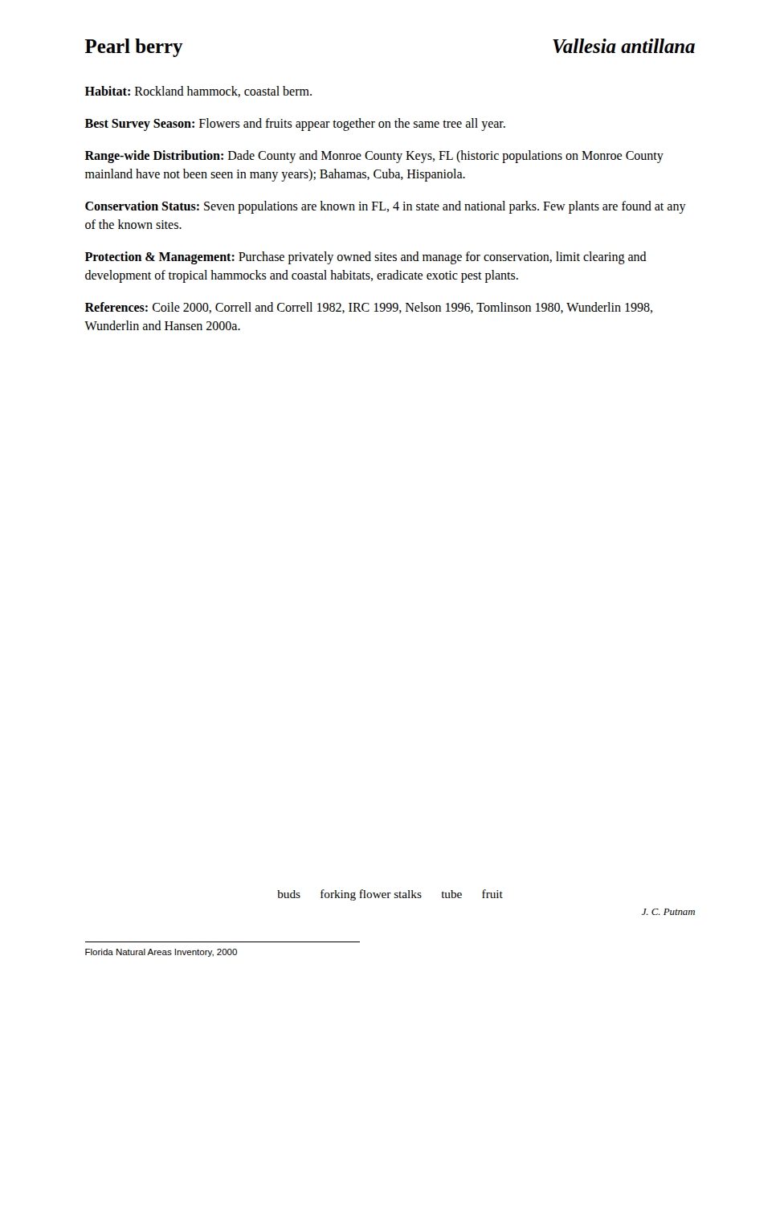Pearl berry
Vallesia antillana
Habitat: Rockland hammock, coastal berm.
Best Survey Season: Flowers and fruits appear together on the same tree all year.
Range-wide Distribution: Dade County and Monroe County Keys, FL (historic populations on Monroe County mainland have not been seen in many years); Bahamas, Cuba, Hispaniola.
Conservation Status: Seven populations are known in FL, 4 in state and national parks. Few plants are found at any of the known sites.
Protection & Management: Purchase privately owned sites and manage for conservation, limit clearing and development of tropical hammocks and coastal habitats, eradicate exotic pest plants.
References: Coile 2000, Correll and Correll 1982, IRC 1999, Nelson 1996, Tomlinson 1980, Wunderlin 1998, Wunderlin and Hansen 2000a.
buds
forking flower stalks
tube
fruit
J. C. Putnam
Florida Natural Areas Inventory, 2000